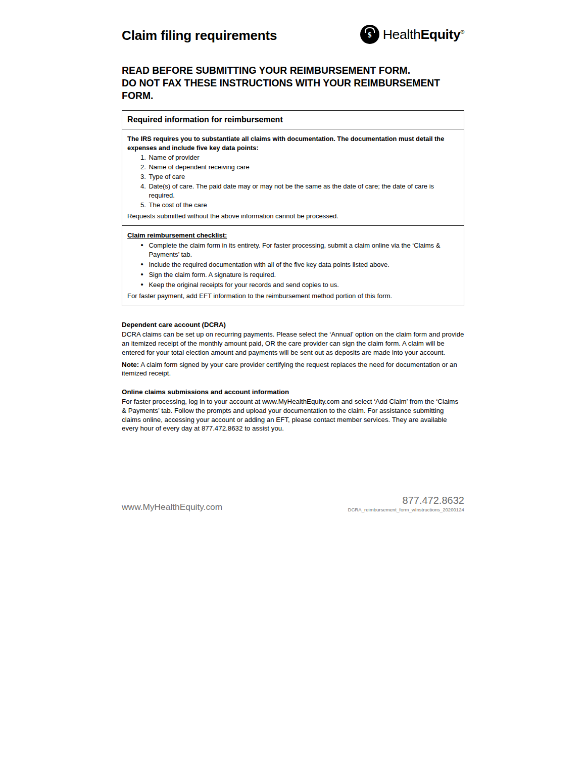Claim filing requirements
Health Equity®
READ BEFORE SUBMITTING YOUR REIMBURSEMENT FORM.
DO NOT FAX THESE INSTRUCTIONS WITH YOUR REIMBURSEMENT FORM.
Required information for reimbursement
The IRS requires you to substantiate all claims with documentation. The documentation must detail the expenses and include five key data points:
Name of provider
Name of dependent receiving care
Type of care
Date(s) of care. The paid date may or may not be the same as the date of care; the date of care is required.
The cost of the care
Requests submitted without the above information cannot be processed.
Claim reimbursement checklist:
Complete the claim form in its entirety. For faster processing, submit a claim online via the ‘Claims & Payments’ tab.
Include the required documentation with all of the five key data points listed above.
Sign the claim form. A signature is required.
Keep the original receipts for your records and send copies to us.
For faster payment, add EFT information to the reimbursement method portion of this form.
Dependent care account (DCRA)
DCRA claims can be set up on recurring payments. Please select the ‘Annual’ option on the claim form and provide an itemized receipt of the monthly amount paid, OR the care provider can sign the claim form. A claim will be entered for your total election amount and payments will be sent out as deposits are made into your account.
Note: A claim form signed by your care provider certifying the request replaces the need for documentation or an itemized receipt.
Online claims submissions and account information
For faster processing, log in to your account at www.MyHealthEquity.com and select ‘Add Claim’ from the ‘Claims & Payments’ tab. Follow the prompts and upload your documentation to the claim. For assistance submitting claims online, accessing your account or adding an EFT, please contact member services. They are available every hour of every day at 877.472.8632 to assist you.
www.MyHealthEquity.com
877.472.8632
DCRA_reimbursement_form_wInstructions_20200124